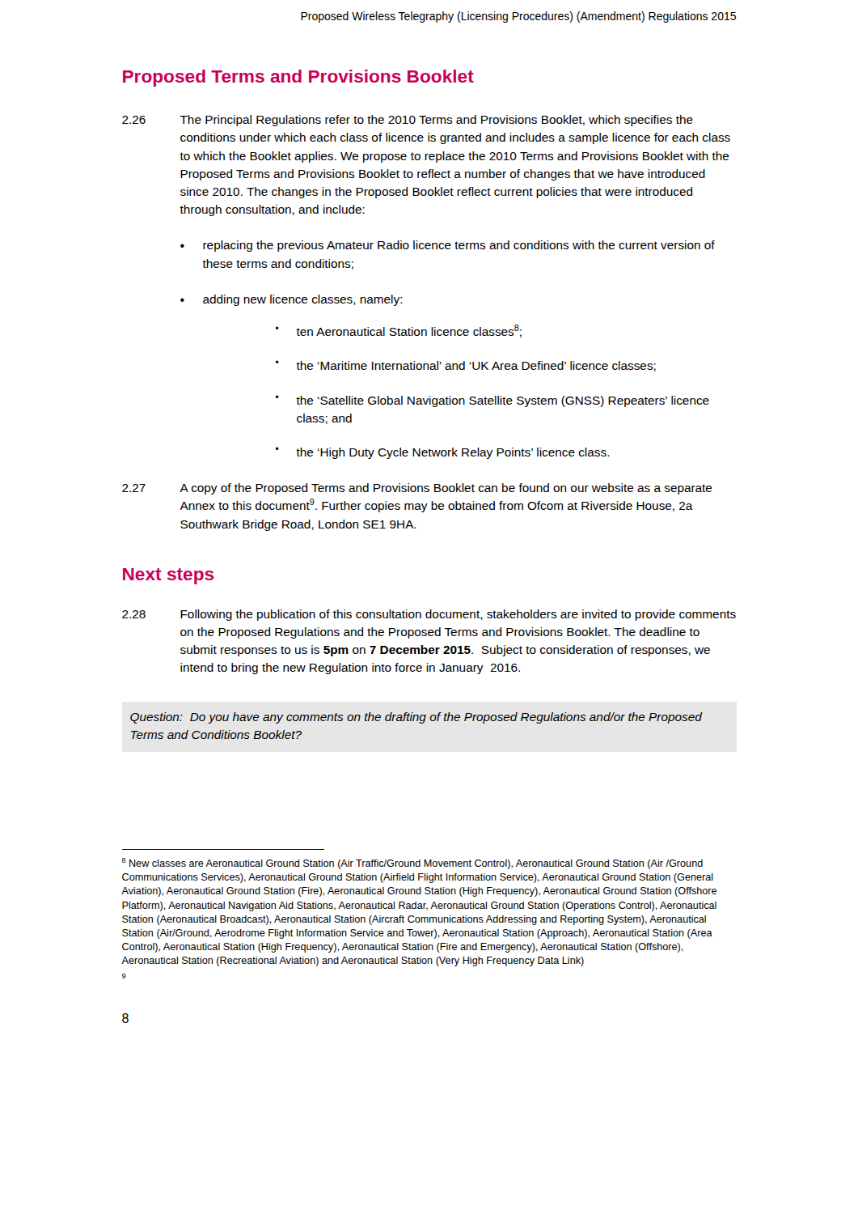Proposed Wireless Telegraphy (Licensing Procedures) (Amendment) Regulations 2015
Proposed Terms and Provisions Booklet
2.26
The Principal Regulations refer to the 2010 Terms and Provisions Booklet, which specifies the conditions under which each class of licence is granted and includes a sample licence for each class to which the Booklet applies. We propose to replace the 2010 Terms and Provisions Booklet with the Proposed Terms and Provisions Booklet to reflect a number of changes that we have introduced since 2010. The changes in the Proposed Booklet reflect current policies that were introduced through consultation, and include:
replacing the previous Amateur Radio licence terms and conditions with the current version of these terms and conditions;
adding new licence classes, namely:
ten Aeronautical Station licence classes8;
the ‘Maritime International’ and ‘UK Area Defined’ licence classes;
the ‘Satellite Global Navigation Satellite System (GNSS) Repeaters’ licence class; and
the ‘High Duty Cycle Network Relay Points’ licence class.
2.27
A copy of the Proposed Terms and Provisions Booklet can be found on our website as a separate Annex to this document9. Further copies may be obtained from Ofcom at Riverside House, 2a Southwark Bridge Road, London SE1 9HA.
Next steps
2.28
Following the publication of this consultation document, stakeholders are invited to provide comments on the Proposed Regulations and the Proposed Terms and Provisions Booklet. The deadline to submit responses to us is 5pm on 7 December 2015. Subject to consideration of responses, we intend to bring the new Regulation into force in January 2016.
Question: Do you have any comments on the drafting of the Proposed Regulations and/or the Proposed Terms and Conditions Booklet?
8 New classes are Aeronautical Ground Station (Air Traffic/Ground Movement Control), Aeronautical Ground Station (Air /Ground Communications Services), Aeronautical Ground Station (Airfield Flight Information Service), Aeronautical Ground Station (General Aviation), Aeronautical Ground Station (Fire), Aeronautical Ground Station (High Frequency), Aeronautical Ground Station (Offshore Platform), Aeronautical Navigation Aid Stations, Aeronautical Radar, Aeronautical Ground Station (Operations Control), Aeronautical Station (Aeronautical Broadcast), Aeronautical Station (Aircraft Communications Addressing and Reporting System), Aeronautical Station (Air/Ground, Aerodrome Flight Information Service and Tower), Aeronautical Station (Approach), Aeronautical Station (Area Control), Aeronautical Station (High Frequency), Aeronautical Station (Fire and Emergency), Aeronautical Station (Offshore), Aeronautical Station (Recreational Aviation) and Aeronautical Station (Very High Frequency Data Link)
9
8